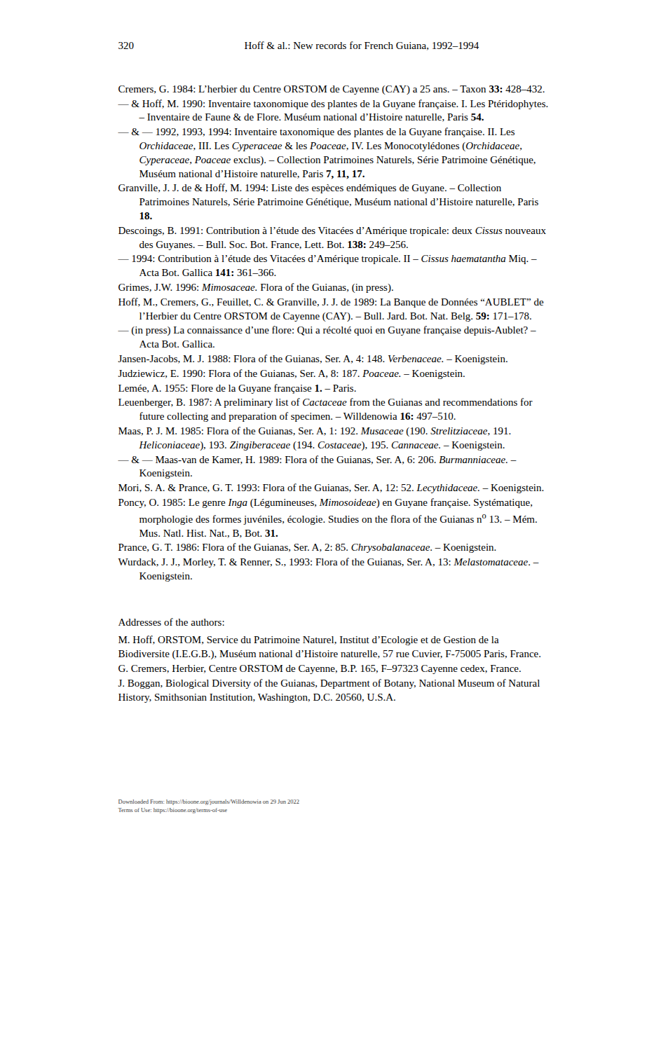320
Hoff & al.: New records for French Guiana, 1992–1994
Cremers, G. 1984: L’herbier du Centre ORSTOM de Cayenne (CAY) a 25 ans. – Taxon 33: 428–432.
— & Hoff, M. 1990: Inventaire taxonomique des plantes de la Guyane française. I. Les Ptéridophytes. – Inventaire de Faune & de Flore. Muséum national d’Histoire naturelle, Paris 54.
— & — 1992, 1993, 1994: Inventaire taxonomique des plantes de la Guyane française. II. Les Orchidaceae, III. Les Cyperaceae & les Poaceae, IV. Les Monocotylédones (Orchidaceae, Cyperaceae, Poaceae exclus). – Collection Patrimoines Naturels, Série Patrimoine Génétique, Muséum national d’Histoire naturelle, Paris 7, 11, 17.
Granville, J. J. de & Hoff, M. 1994: Liste des espèces endémiques de Guyane. – Collection Patrimoines Naturels, Série Patrimoine Génétique, Muséum national d’Histoire naturelle, Paris 18.
Descoings, B. 1991: Contribution à l’étude des Vitacées d’Amérique tropicale: deux Cissus nouveaux des Guyanes. – Bull. Soc. Bot. France, Lett. Bot. 138: 249–256.
— 1994: Contribution à l’étude des Vitacées d’Amérique tropicale. II – Cissus haematantha Miq. – Acta Bot. Gallica 141: 361–366.
Grimes, J.W. 1996: Mimosaceae. Flora of the Guianas, (in press).
Hoff, M., Cremers, G., Feuillet, C. & Granville, J. J. de 1989: La Banque de Données “AUBLET” de l’Herbier du Centre ORSTOM de Cayenne (CAY). – Bull. Jard. Bot. Nat. Belg. 59: 171–178.
— (in press) La connaissance d’une flore: Qui a récolté quoi en Guyane française depuis-Aublet? – Acta Bot. Gallica.
Jansen-Jacobs, M. J. 1988: Flora of the Guianas, Ser. A, 4: 148. Verbenaceae. – Koenigstein.
Judziewicz, E. 1990: Flora of the Guianas, Ser. A, 8: 187. Poaceae. – Koenigstein.
Lemée, A. 1955: Flore de la Guyane française 1. – Paris.
Leuenberger, B. 1987: A preliminary list of Cactaceae from the Guianas and recommendations for future collecting and preparation of specimen. – Willdenowia 16: 497–510.
Maas, P. J. M. 1985: Flora of the Guianas, Ser. A, 1: 192. Musaceae (190. Strelitziaceae, 191. Heliconiaceae), 193. Zingiberaceae (194. Costaceae), 195. Cannaceae. – Koenigstein.
— & — Maas-van de Kamer, H. 1989: Flora of the Guianas, Ser. A, 6: 206. Burmanniaceae. – Koenigstein.
Mori, S. A. & Prance, G. T. 1993: Flora of the Guianas, Ser. A, 12: 52. Lecythidaceae. – Koenigstein.
Poncy, O. 1985: Le genre Inga (Légumineuses, Mimosoideae) en Guyane française. Systématique, morphologie des formes juvéniles, écologie. Studies on the flora of the Guianas no 13. – Mém. Mus. Natl. Hist. Nat., B, Bot. 31.
Prance, G. T. 1986: Flora of the Guianas, Ser. A, 2: 85. Chrysobalanaceae. – Koenigstein.
Wurdack, J. J., Morley, T. & Renner, S., 1993: Flora of the Guianas, Ser. A, 13: Melastomataceae. – Koenigstein.
Addresses of the authors:
M. Hoff, ORSTOM, Service du Patrimoine Naturel, Institut d’Ecologie et de Gestion de la Biodiversite (I.E.G.B.), Muséum national d’Histoire naturelle, 57 rue Cuvier, F-75005 Paris, France.
G. Cremers, Herbier, Centre ORSTOM de Cayenne, B.P. 165, F–97323 Cayenne cedex, France.
J. Boggan, Biological Diversity of the Guianas, Department of Botany, National Museum of Natural History, Smithsonian Institution, Washington, D.C. 20560, U.S.A.
Downloaded From: https://bioone.org/journals/Willdenowia on 29 Jun 2022
Terms of Use: https://bioone.org/terms-of-use